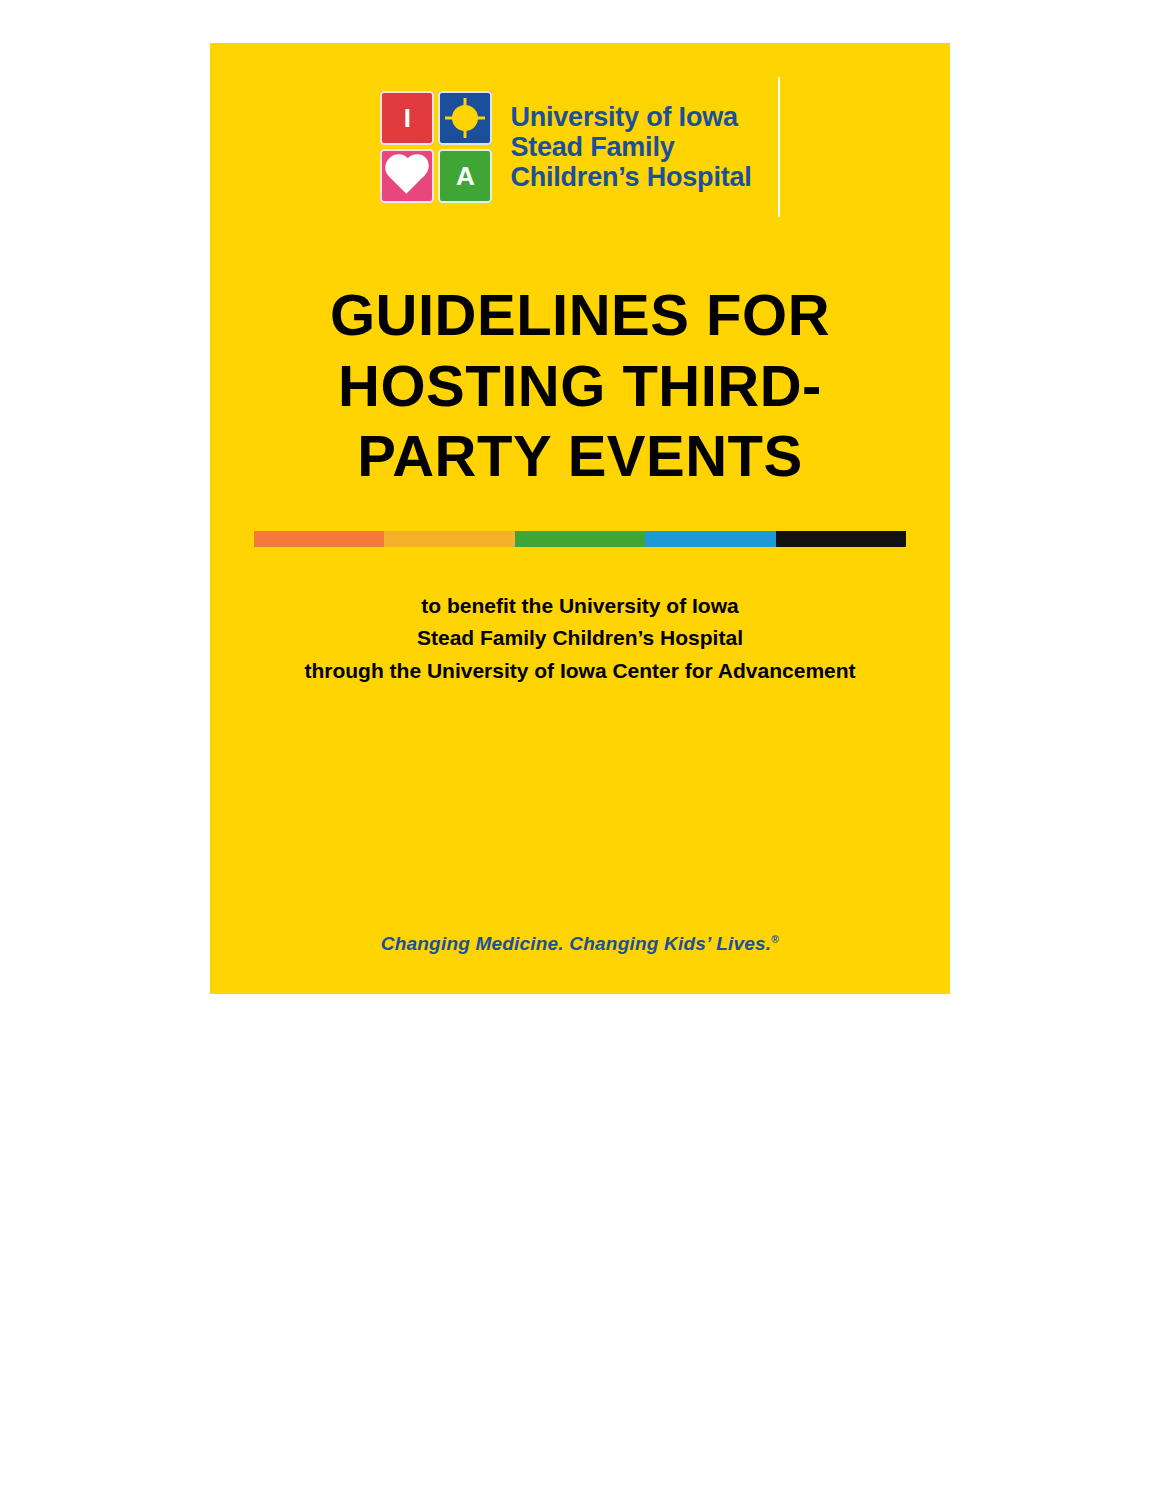I
A
University of Iowa
Stead Family
Children’s Hospital
GUIDELINES FOR HOSTING THIRD-PARTY EVENTS
to benefit the University of Iowa
Stead Family Children’s Hospital
through the University of Iowa Center for Advancement
Changing Medicine. Changing Kids’ Lives.®